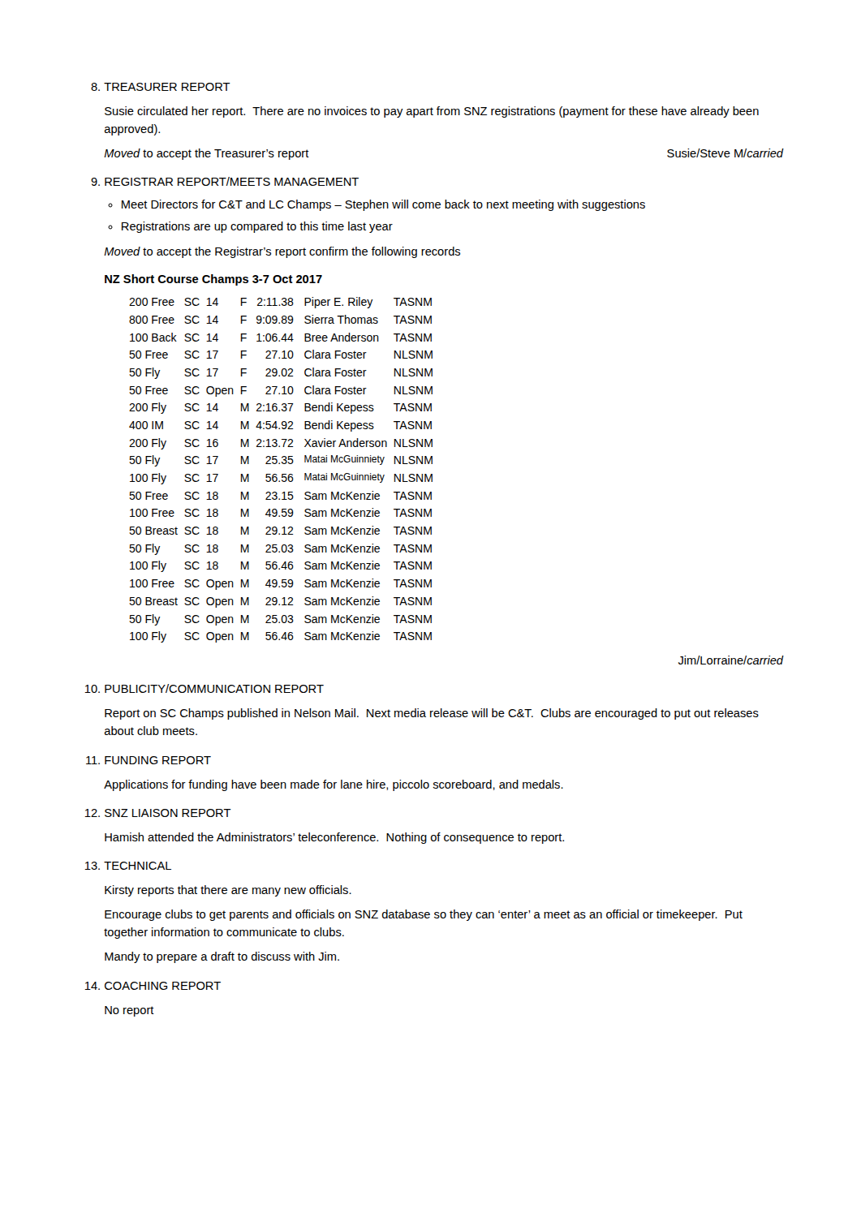Treasurer Report
Susie circulated her report. There are no invoices to pay apart from SNZ registrations (payment for these have already been approved).
Moved to accept the Treasurer’s report Susie/Steve M/carried
Registrar Report/Meets Management
Meet Directors for C&T and LC Champs – Stephen will come back to next meeting with suggestions
Registrations are up compared to this time last year
Moved to accept the Registrar’s report confirm the following records
NZ Short Course Champs 3-7 Oct 2017
| 200 Free | SC | 14 | F | 2:11.38 | Piper E. Riley | TASNM |
| 800 Free | SC | 14 | F | 9:09.89 | Sierra Thomas | TASNM |
| 100 Back | SC | 14 | F | 1:06.44 | Bree Anderson | TASNM |
| 50 Free | SC | 17 | F | 27.10 | Clara Foster | NLSNM |
| 50 Fly | SC | 17 | F | 29.02 | Clara Foster | NLSNM |
| 50 Free | SC | Open | F | 27.10 | Clara Foster | NLSNM |
| 200 Fly | SC | 14 | M | 2:16.37 | Bendi Kepess | TASNM |
| 400 IM | SC | 14 | M | 4:54.92 | Bendi Kepess | TASNM |
| 200 Fly | SC | 16 | M | 2:13.72 | Xavier Anderson | NLSNM |
| 50 Fly | SC | 17 | M | 25.35 | Matai McGuinniety | NLSNM |
| 100 Fly | SC | 17 | M | 56.56 | Matai McGuinniety | NLSNM |
| 50 Free | SC | 18 | M | 23.15 | Sam McKenzie | TASNM |
| 100 Free | SC | 18 | M | 49.59 | Sam McKenzie | TASNM |
| 50 Breast | SC | 18 | M | 29.12 | Sam McKenzie | TASNM |
| 50 Fly | SC | 18 | M | 25.03 | Sam McKenzie | TASNM |
| 100 Fly | SC | 18 | M | 56.46 | Sam McKenzie | TASNM |
| 100 Free | SC | Open | M | 49.59 | Sam McKenzie | TASNM |
| 50 Breast | SC | Open | M | 29.12 | Sam McKenzie | TASNM |
| 50 Fly | SC | Open | M | 25.03 | Sam McKenzie | TASNM |
| 100 Fly | SC | Open | M | 56.46 | Sam McKenzie | TASNM |
Jim/Lorraine/carried
Publicity/Communication Report
Report on SC Champs published in Nelson Mail. Next media release will be C&T. Clubs are encouraged to put out releases about club meets.
Funding Report
Applications for funding have been made for lane hire, piccolo scoreboard, and medals.
SNZ Liaison Report
Hamish attended the Administrators’ teleconference. Nothing of consequence to report.
Technical
Kirsty reports that there are many new officials.
Encourage clubs to get parents and officials on SNZ database so they can ‘enter’ a meet as an official or timekeeper. Put together information to communicate to clubs.
Mandy to prepare a draft to discuss with Jim.
Coaching Report
No report